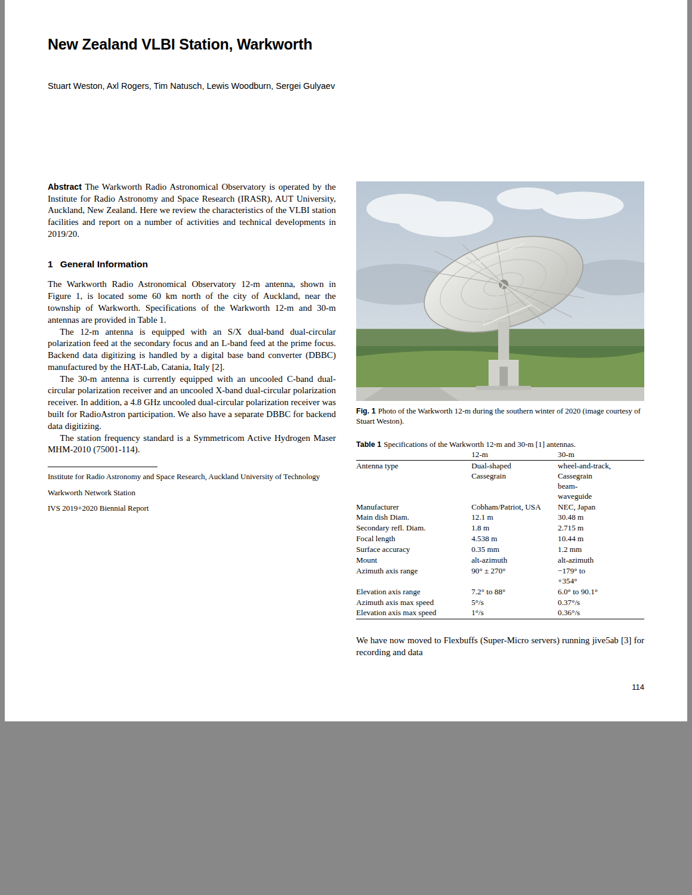New Zealand VLBI Station, Warkworth
Stuart Weston, Axl Rogers, Tim Natusch, Lewis Woodburn, Sergei Gulyaev
Abstract The Warkworth Radio Astronomical Observatory is operated by the Institute for Radio Astronomy and Space Research (IRASR), AUT University, Auckland, New Zealand. Here we review the characteristics of the VLBI station facilities and report on a number of activities and technical developments in 2019/20.
1 General Information
The Warkworth Radio Astronomical Observatory 12-m antenna, shown in Figure 1, is located some 60 km north of the city of Auckland, near the township of Warkworth. Specifications of the Warkworth 12-m and 30-m antennas are provided in Table 1.
The 12-m antenna is equipped with an S/X dual-band dual-circular polarization feed at the secondary focus and an L-band feed at the prime focus. Backend data digitizing is handled by a digital base band converter (DBBC) manufactured by the HAT-Lab, Catania, Italy [2].
The 30-m antenna is currently equipped with an uncooled C-band dual-circular polarization receiver and an uncooled X-band dual-circular polarization receiver. In addition, a 4.8 GHz uncooled dual-circular polarization receiver was built for RadioAstron participation. We also have a separate DBBC for backend data digitizing.
The station frequency standard is a Symmetricom Active Hydrogen Maser MHM-2010 (75001-114).
Institute for Radio Astronomy and Space Research, Auckland University of Technology
Warkworth Network Station
IVS 2019+2020 Biennial Report
Fig. 1 Photo of the Warkworth 12-m during the southern winter of 2020 (image courtesy of Stuart Weston).
Table 1 Specifications of the Warkworth 12-m and 30-m [1] antennas.
| | 12-m | 30-m |
| --- | --- | --- |
| Antenna type | Dual-shaped Cassegrain | wheel-and-track, Cassegrain beam- waveguide |
| Manufacturer | Cobham/Patriot, USA | NEC, Japan |
| Main dish Diam. | 12.1 m | 30.48 m |
| Secondary refl. Diam. | 1.8 m | 2.715 m |
| Focal length | 4.538 m | 10.44 m |
| Surface accuracy | 0.35 mm | 1.2 mm |
| Mount | alt-azimuth | alt-azimuth |
| Azimuth axis range | 90° ± 270° | −179° to +354° |
| Elevation axis range | 7.2° to 88° | 6.0° to 90.1° |
| Azimuth axis max speed | 5°/s | 0.37°/s |
| Elevation axis max speed | 1°/s | 0.36°/s |
We have now moved to Flexbuffs (Super-Micro servers) running jive5ab [3] for recording and data
114